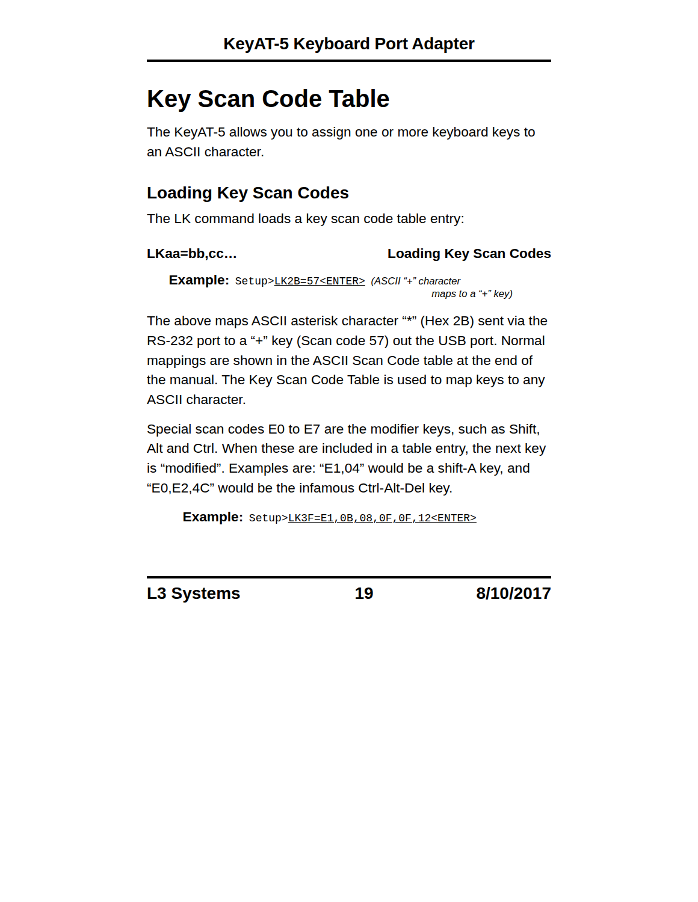KeyAT-5 Keyboard Port Adapter
Key Scan Code Table
The KeyAT-5 allows you to assign one or more keyboard keys to an ASCII character.
Loading Key Scan Codes
The LK command loads a key scan code table entry:
LKaa=bb,cc… Loading Key Scan Codes
Example: Setup>LK2B=57<ENTER> (ASCII “+” charactermaps to a “+” key)
The above maps ASCII asterisk character “*” (Hex 2B) sent via the RS-232 port to a “+” key (Scan code 57) out the USB port. Normal mappings are shown in the ASCII Scan Code table at the end of the manual. The Key Scan Code Table is used to map keys to any ASCII character.
Special scan codes E0 to E7 are the modifier keys, such as Shift, Alt and Ctrl. When these are included in a table entry, the next key is “modified”. Examples are: “E1,04” would be a shift-A key, and “E0,E2,4C” would be the infamous Ctrl-Alt-Del key.
Example: Setup>LK3F=E1,0B,08,0F,0F,12<ENTER>
L3 Systems 19 8/10/2017